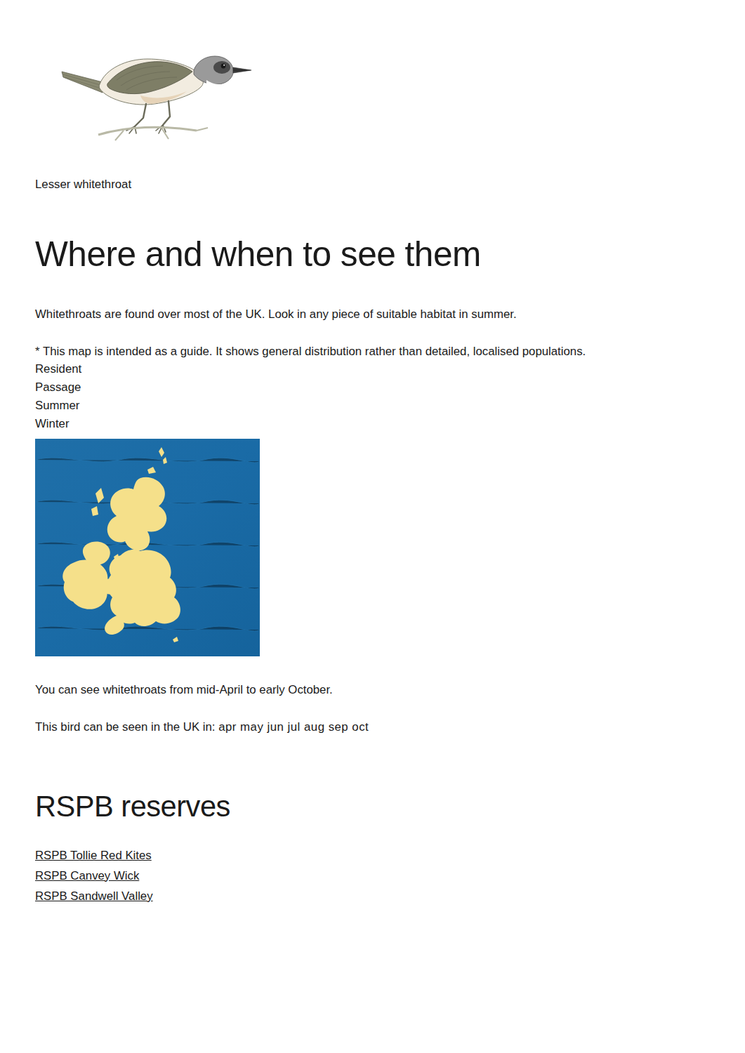Lesser whitethroat
Where and when to see them
Whitethroats are found over most of the UK. Look in any piece of suitable habitat in summer.
* This map is intended as a guide. It shows general distribution rather than detailed, localised populations.
Resident
Passage
Summer
Winter
You can see whitethroats from mid-April to early October.
This bird can be seen in the UK in: apr may jun jul aug sep oct
RSPB reserves
RSPB Tollie Red Kites
RSPB Canvey Wick
RSPB Sandwell Valley